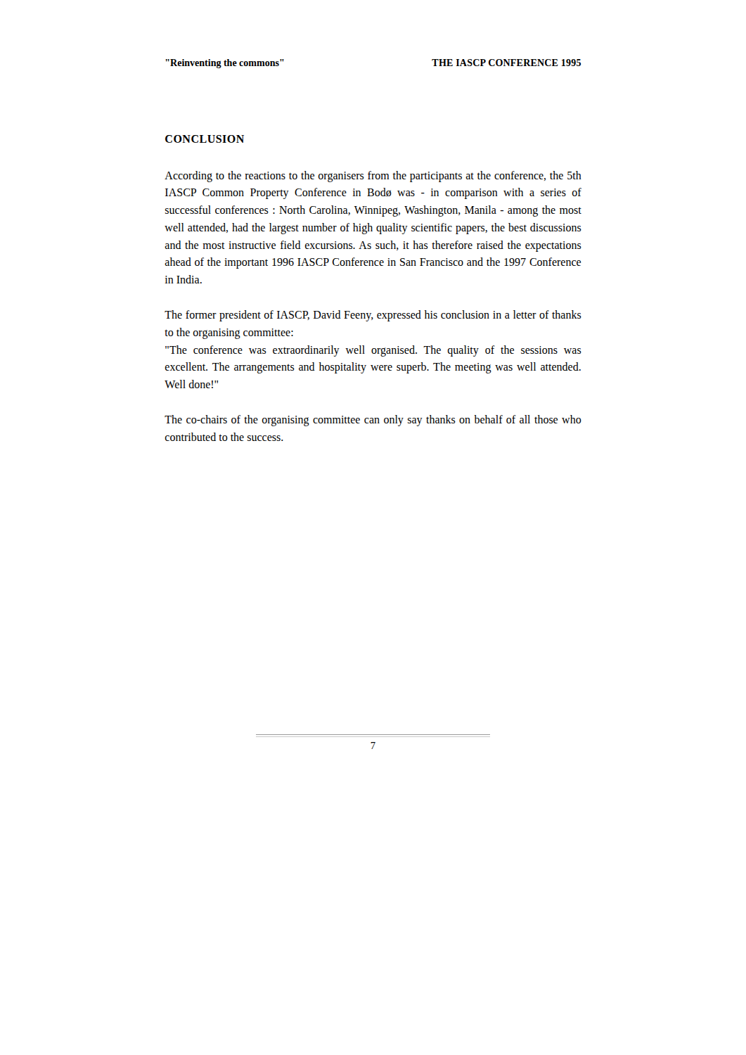"Reinventing the commons" THE IASCP CONFERENCE 1995
CONCLUSION
According to the reactions to the organisers from the participants at the conference, the 5th IASCP Common Property Conference in Bodø was - in comparison with a series of successful conferences : North Carolina, Winnipeg, Washington, Manila - among the most well attended, had the largest number of high quality scientific papers, the best discussions and the most instructive field excursions. As such, it has therefore raised the expectations ahead of the important 1996 IASCP Conference in San Francisco and the 1997 Conference in India.
The former president of IASCP, David Feeny, expressed his conclusion in a letter of thanks to the organising committee:
"The conference was extraordinarily well organised. The quality of the sessions was excellent. The arrangements and hospitality were superb. The meeting was well attended. Well done!"
The co-chairs of the organising committee can only say thanks on behalf of all those who contributed to the success.
7